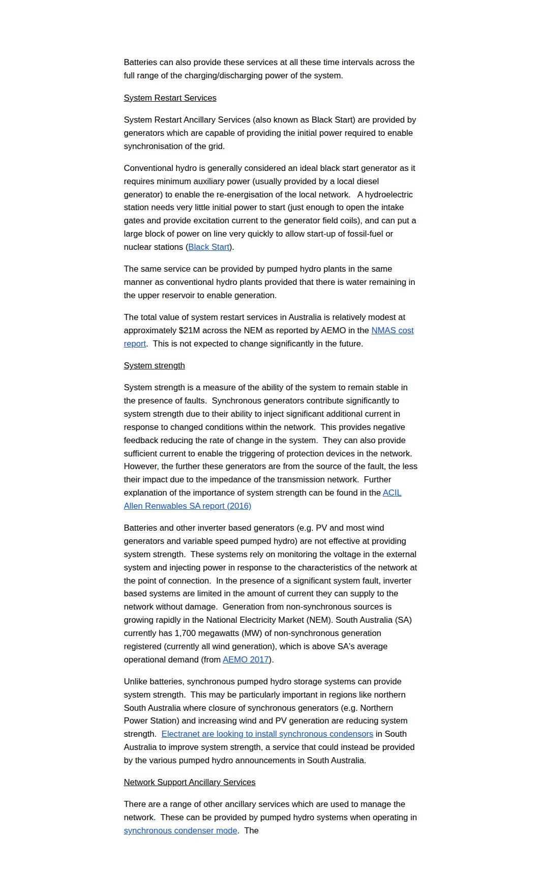Batteries can also provide these services at all these time intervals across the full range of the charging/discharging power of the system.
System Restart Services
System Restart Ancillary Services (also known as Black Start) are provided by generators which are capable of providing the initial power required to enable synchronisation of the grid.
Conventional hydro is generally considered an ideal black start generator as it requires minimum auxiliary power (usually provided by a local diesel generator) to enable the re-energisation of the local network. A hydroelectric station needs very little initial power to start (just enough to open the intake gates and provide excitation current to the generator field coils), and can put a large block of power on line very quickly to allow start-up of fossil-fuel or nuclear stations (Black Start).
The same service can be provided by pumped hydro plants in the same manner as conventional hydro plants provided that there is water remaining in the upper reservoir to enable generation.
The total value of system restart services in Australia is relatively modest at approximately $21M across the NEM as reported by AEMO in the NMAS cost report. This is not expected to change significantly in the future.
System strength
System strength is a measure of the ability of the system to remain stable in the presence of faults. Synchronous generators contribute significantly to system strength due to their ability to inject significant additional current in response to changed conditions within the network. This provides negative feedback reducing the rate of change in the system. They can also provide sufficient current to enable the triggering of protection devices in the network. However, the further these generators are from the source of the fault, the less their impact due to the impedance of the transmission network. Further explanation of the importance of system strength can be found in the ACIL Allen Renwables SA report (2016)
Batteries and other inverter based generators (e.g. PV and most wind generators and variable speed pumped hydro) are not effective at providing system strength. These systems rely on monitoring the voltage in the external system and injecting power in response to the characteristics of the network at the point of connection. In the presence of a significant system fault, inverter based systems are limited in the amount of current they can supply to the network without damage. Generation from non-synchronous sources is growing rapidly in the National Electricity Market (NEM). South Australia (SA) currently has 1,700 megawatts (MW) of non-synchronous generation registered (currently all wind generation), which is above SA's average operational demand (from AEMO 2017).
Unlike batteries, synchronous pumped hydro storage systems can provide system strength. This may be particularly important in regions like northern South Australia where closure of synchronous generators (e.g. Northern Power Station) and increasing wind and PV generation are reducing system strength. Electranet are looking to install synchronous condensors in South Australia to improve system strength, a service that could instead be provided by the various pumped hydro announcements in South Australia.
Network Support Ancillary Services
There are a range of other ancillary services which are used to manage the network. These can be provided by pumped hydro systems when operating in synchronous condenser mode. The